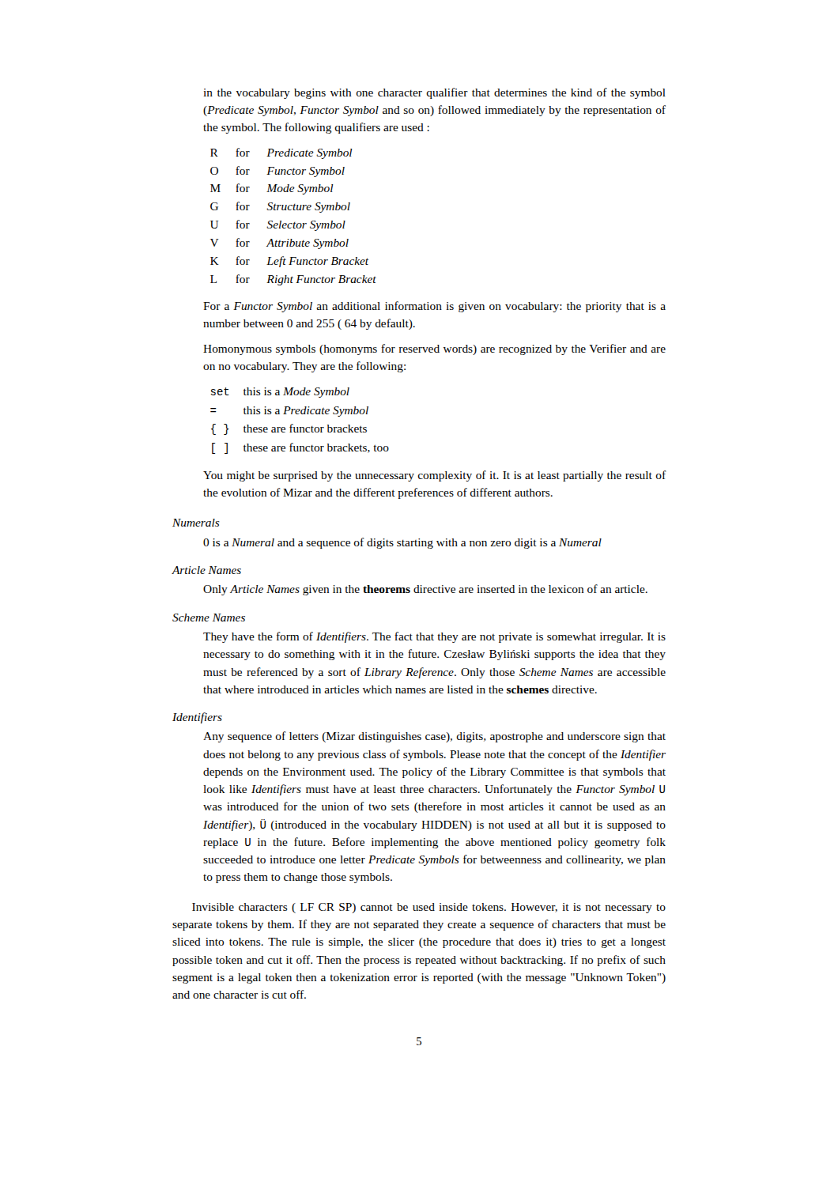in the vocabulary begins with one character qualifier that determines the kind of the symbol (Predicate Symbol, Functor Symbol and so on) followed immediately by the representation of the symbol. The following qualifiers are used :
| R | for | Predicate Symbol |
| O | for | Functor Symbol |
| M | for | Mode Symbol |
| G | for | Structure Symbol |
| U | for | Selector Symbol |
| V | for | Attribute Symbol |
| K | for | Left Functor Bracket |
| L | for | Right Functor Bracket |
For a Functor Symbol an additional information is given on vocabulary: the priority that is a number between 0 and 255 ( 64 by default).
Homonymous symbols (homonyms for reserved words) are recognized by the Verifier and are on no vocabulary. They are the following:
| set | this is a Mode Symbol |
| = | this is a Predicate Symbol |
| { } | these are functor brackets |
| [ ] | these are functor brackets, too |
You might be surprised by the unnecessary complexity of it. It is at least partially the result of the evolution of Mizar and the different preferences of different authors.
Numerals
0 is a Numeral and a sequence of digits starting with a non zero digit is a Numeral
Article Names
Only Article Names given in the theorems directive are inserted in the lexicon of an article.
Scheme Names
They have the form of Identifiers. The fact that they are not private is somewhat irregular. It is necessary to do something with it in the future. Czesław Byliński supports the idea that they must be referenced by a sort of Library Reference. Only those Scheme Names are accessible that where introduced in articles which names are listed in the schemes directive.
Identifiers
Any sequence of letters (Mizar distinguishes case), digits, apostrophe and underscore sign that does not belong to any previous class of symbols. Please note that the concept of the Identifier depends on the Environment used. The policy of the Library Committee is that symbols that look like Identifiers must have at least three characters. Unfortunately the Functor Symbol U was introduced for the union of two sets (therefore in most articles it cannot be used as an Identifier), Ü (introduced in the vocabulary HIDDEN) is not used at all but it is supposed to replace U in the future. Before implementing the above mentioned policy geometry folk succeeded to introduce one letter Predicate Symbols for betweenness and collinearity, we plan to press them to change those symbols.
Invisible characters ( LF CR SP) cannot be used inside tokens. However, it is not necessary to separate tokens by them. If they are not separated they create a sequence of characters that must be sliced into tokens. The rule is simple, the slicer (the procedure that does it) tries to get a longest possible token and cut it off. Then the process is repeated without backtracking. If no prefix of such segment is a legal token then a tokenization error is reported (with the message "Unknown Token") and one character is cut off.
5